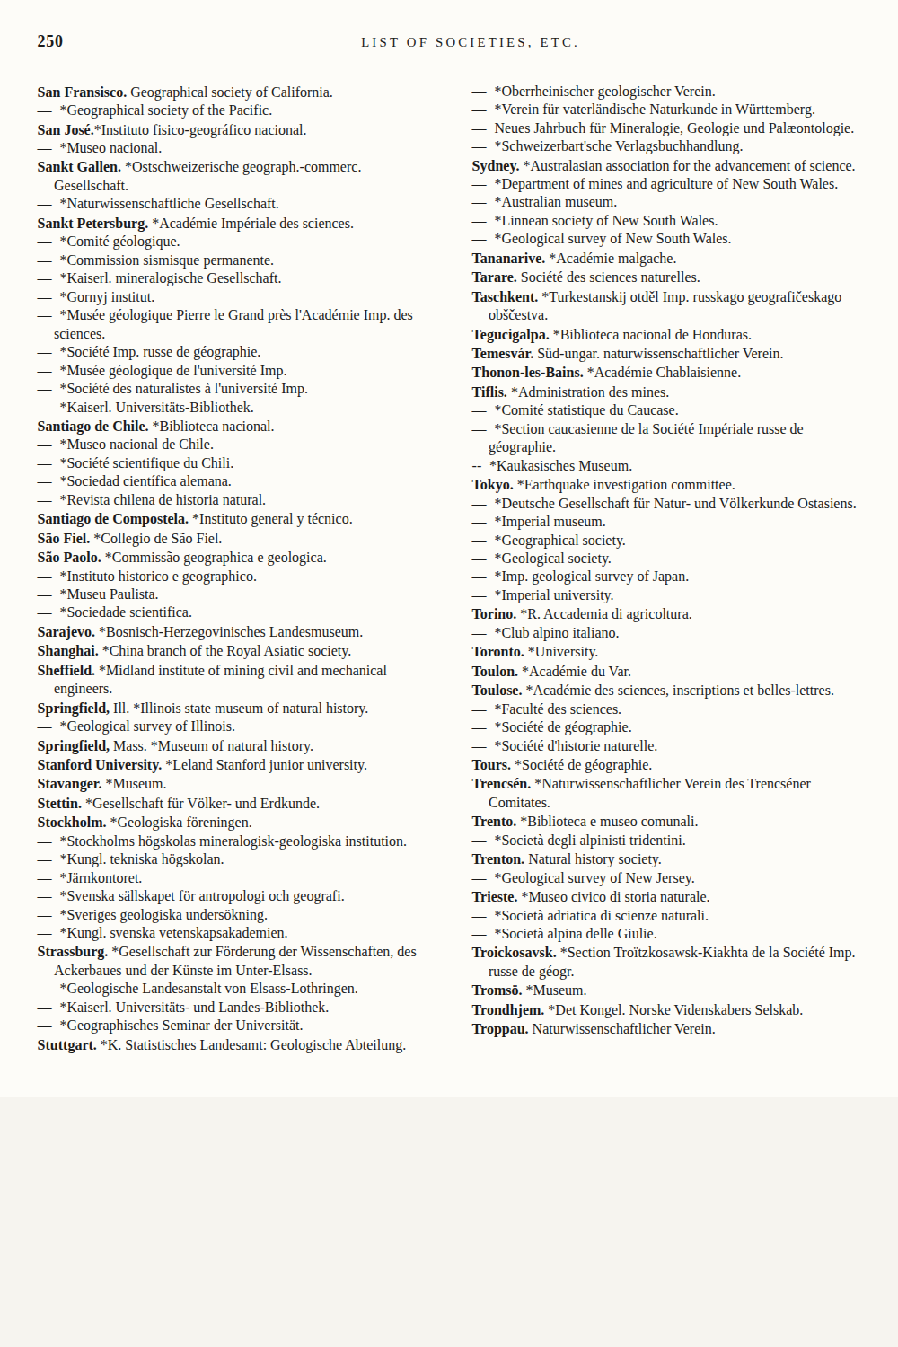250 List of Societies, etc.
San Fransisco. Geographical society of California.
— *Geographical society of the Pacific.
San José.*Instituto fisico-geográfico nacional.
— *Museo nacional.
Sankt Gallen. *Ostschweizerische geograph.-commerc. Gesellschaft.
— *Naturwissenschaftliche Gesellschaft.
Sankt Petersburg. *Académie Impériale des sciences.
— *Comité géologique.
— *Commission sismisque permanente.
— *Kaiserl. mineralogische Gesellschaft.
— *Gornyj institut.
— *Musée géologique Pierre le Grand près l'Académie Imp. des sciences.
— *Société Imp. russe de géographie.
— *Musée géologique de l'université Imp.
— *Société des naturalistes à l'université Imp.
— *Kaiserl. Universitäts-Bibliothek.
Santiago de Chile. *Biblioteca nacional.
— *Museo nacional de Chile.
— *Société scientifique du Chili.
— *Sociedad científica alemana.
— *Revista chilena de historia natural.
Santiago de Compostela. *Instituto general y técnico.
São Fiel. *Collegio de São Fiel.
São Paolo. *Commissão geographica e geologica.
— *Instituto historico e geographico.
— *Museu Paulista.
— *Sociedade scientifica.
Sarajevo. *Bosnisch-Herzegovinisches Landesmuseum.
Shanghai. *China branch of the Royal Asiatic society.
Sheffield. *Midland institute of mining civil and mechanical engineers.
Springfield, Ill. *Illinois state museum of natural history.
— *Geological survey of Illinois.
Springfield, Mass. *Museum of natural history.
Stanford University. *Leland Stanford junior university.
Stavanger. *Museum.
Stettin. *Gesellschaft für Völker- und Erdkunde.
Stockholm. *Geologiska föreningen.
— *Stockholms högskolas mineralogisk-geologiska institution.
— *Kungl. tekniska högskolan.
— *Järnkontoret.
— *Svenska sällskapet för antropologi och geografi.
— *Sveriges geologiska undersökning.
— *Kungl. svenska vetenskapsakademien.
Strassburg. *Gesellschaft zur Förderung der Wissenschaften, des Ackerbaues und der Künste im Unter-Elsass.
— *Geologische Landesanstalt von Elsass-Lothringen.
— *Kaiserl. Universitäts- und Landes-Bibliothek.
— *Geographisches Seminar der Universität.
Stuttgart. *K. Statistisches Landesamt: Geologische Abteilung.
— *Oberrheinischer geologischer Verein.
— *Verein für vaterländische Naturkunde in Württemberg.
— Neues Jahrbuch für Mineralogie, Geologie und Palæontologie.
— *Schweizerbart'sche Verlagsbuchhandlung.
Sydney. *Australasian association for the advancement of science.
— *Department of mines and agriculture of New South Wales.
— *Australian museum.
— *Linnean society of New South Wales.
— *Geological survey of New South Wales.
Tananarive. *Académie malgache.
Tarare. Société des sciences naturelles.
Taschkent. *Turkestanskij otděl Imp. russkago geografičeskago obščestva.
Tegucigalpa. *Biblioteca nacional de Honduras.
Temesvár. Süd-ungar. naturwissenschaftlicher Verein.
Thonon-les-Bains. *Académie Chablaisienne.
Tiflis. *Administration des mines.
— *Comité statistique du Caucase.
— *Section caucasienne de la Société Impériale russe de géographie.
-- *Kaukasisches Museum.
Tokyo. *Earthquake investigation committee.
— *Deutsche Gesellschaft für Natur- und Völkerkunde Ostasiens.
— *Imperial museum.
— *Geographical society.
— *Geological society.
— *Imp. geological survey of Japan.
— *Imperial university.
Torino. *R. Accademia di agricoltura.
— *Club alpino italiano.
Toronto. *University.
Toulon. *Académie du Var.
Toulose. *Académie des sciences, inscriptions et belles-lettres.
— *Faculté des sciences.
— *Société de géographie.
— *Société d'historie naturelle.
Tours. *Société de géographie.
Trencsén. *Naturwissenschaftlicher Verein des Trencséner Comitates.
Trento. *Biblioteca e museo comunali.
— *Società degli alpinisti tridentini.
Trenton. Natural history society.
— *Geological survey of New Jersey.
Trieste. *Museo civico di storia naturale.
— *Società adriatica di scienze naturali.
— *Società alpina delle Giulie.
Troickosavsk. *Section Troïtzkosawsk-Kiakhta de la Société Imp. russe de géogr.
Tromsö. *Museum.
Trondhjem. *Det Kongel. Norske Videnskabers Selskab.
Troppau. Naturwissenschaftlicher Verein.